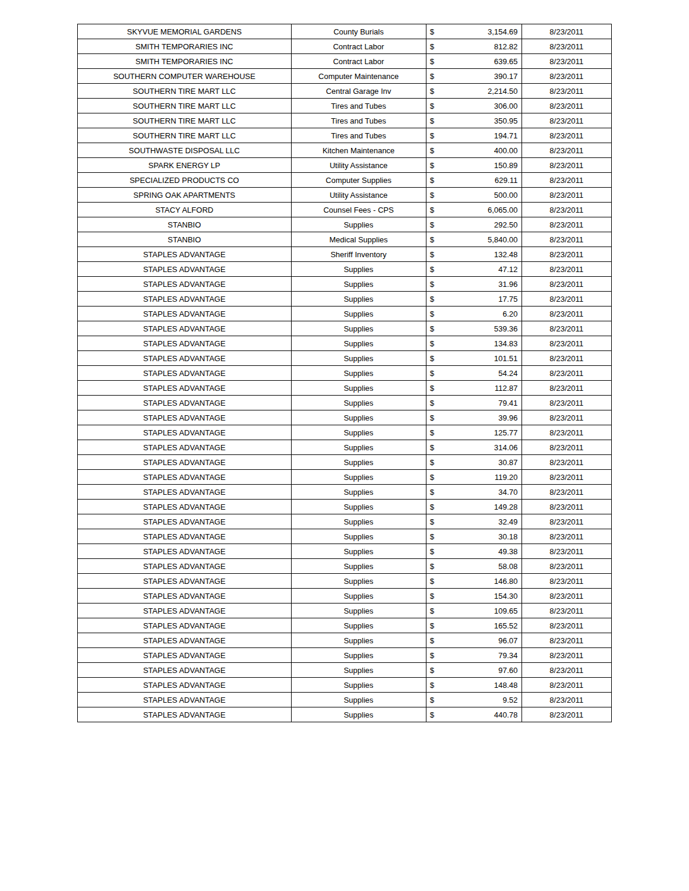| SKYVUE MEMORIAL GARDENS | County Burials | $ | 3,154.69 | 8/23/2011 |
| SMITH TEMPORARIES INC | Contract Labor | $ | 812.82 | 8/23/2011 |
| SMITH TEMPORARIES INC | Contract Labor | $ | 639.65 | 8/23/2011 |
| SOUTHERN COMPUTER WAREHOUSE | Computer Maintenance | $ | 390.17 | 8/23/2011 |
| SOUTHERN TIRE MART LLC | Central Garage Inv | $ | 2,214.50 | 8/23/2011 |
| SOUTHERN TIRE MART LLC | Tires and Tubes | $ | 306.00 | 8/23/2011 |
| SOUTHERN TIRE MART LLC | Tires and Tubes | $ | 350.95 | 8/23/2011 |
| SOUTHERN TIRE MART LLC | Tires and Tubes | $ | 194.71 | 8/23/2011 |
| SOUTHWASTE DISPOSAL LLC | Kitchen Maintenance | $ | 400.00 | 8/23/2011 |
| SPARK ENERGY LP | Utility Assistance | $ | 150.89 | 8/23/2011 |
| SPECIALIZED PRODUCTS CO | Computer Supplies | $ | 629.11 | 8/23/2011 |
| SPRING OAK APARTMENTS | Utility Assistance | $ | 500.00 | 8/23/2011 |
| STACY ALFORD | Counsel Fees - CPS | $ | 6,065.00 | 8/23/2011 |
| STANBIO | Supplies | $ | 292.50 | 8/23/2011 |
| STANBIO | Medical Supplies | $ | 5,840.00 | 8/23/2011 |
| STAPLES ADVANTAGE | Sheriff Inventory | $ | 132.48 | 8/23/2011 |
| STAPLES ADVANTAGE | Supplies | $ | 47.12 | 8/23/2011 |
| STAPLES ADVANTAGE | Supplies | $ | 31.96 | 8/23/2011 |
| STAPLES ADVANTAGE | Supplies | $ | 17.75 | 8/23/2011 |
| STAPLES ADVANTAGE | Supplies | $ | 6.20 | 8/23/2011 |
| STAPLES ADVANTAGE | Supplies | $ | 539.36 | 8/23/2011 |
| STAPLES ADVANTAGE | Supplies | $ | 134.83 | 8/23/2011 |
| STAPLES ADVANTAGE | Supplies | $ | 101.51 | 8/23/2011 |
| STAPLES ADVANTAGE | Supplies | $ | 54.24 | 8/23/2011 |
| STAPLES ADVANTAGE | Supplies | $ | 112.87 | 8/23/2011 |
| STAPLES ADVANTAGE | Supplies | $ | 79.41 | 8/23/2011 |
| STAPLES ADVANTAGE | Supplies | $ | 39.96 | 8/23/2011 |
| STAPLES ADVANTAGE | Supplies | $ | 125.77 | 8/23/2011 |
| STAPLES ADVANTAGE | Supplies | $ | 314.06 | 8/23/2011 |
| STAPLES ADVANTAGE | Supplies | $ | 30.87 | 8/23/2011 |
| STAPLES ADVANTAGE | Supplies | $ | 119.20 | 8/23/2011 |
| STAPLES ADVANTAGE | Supplies | $ | 34.70 | 8/23/2011 |
| STAPLES ADVANTAGE | Supplies | $ | 149.28 | 8/23/2011 |
| STAPLES ADVANTAGE | Supplies | $ | 32.49 | 8/23/2011 |
| STAPLES ADVANTAGE | Supplies | $ | 30.18 | 8/23/2011 |
| STAPLES ADVANTAGE | Supplies | $ | 49.38 | 8/23/2011 |
| STAPLES ADVANTAGE | Supplies | $ | 58.08 | 8/23/2011 |
| STAPLES ADVANTAGE | Supplies | $ | 146.80 | 8/23/2011 |
| STAPLES ADVANTAGE | Supplies | $ | 154.30 | 8/23/2011 |
| STAPLES ADVANTAGE | Supplies | $ | 109.65 | 8/23/2011 |
| STAPLES ADVANTAGE | Supplies | $ | 165.52 | 8/23/2011 |
| STAPLES ADVANTAGE | Supplies | $ | 96.07 | 8/23/2011 |
| STAPLES ADVANTAGE | Supplies | $ | 79.34 | 8/23/2011 |
| STAPLES ADVANTAGE | Supplies | $ | 97.60 | 8/23/2011 |
| STAPLES ADVANTAGE | Supplies | $ | 148.48 | 8/23/2011 |
| STAPLES ADVANTAGE | Supplies | $ | 9.52 | 8/23/2011 |
| STAPLES ADVANTAGE | Supplies | $ | 440.78 | 8/23/2011 |